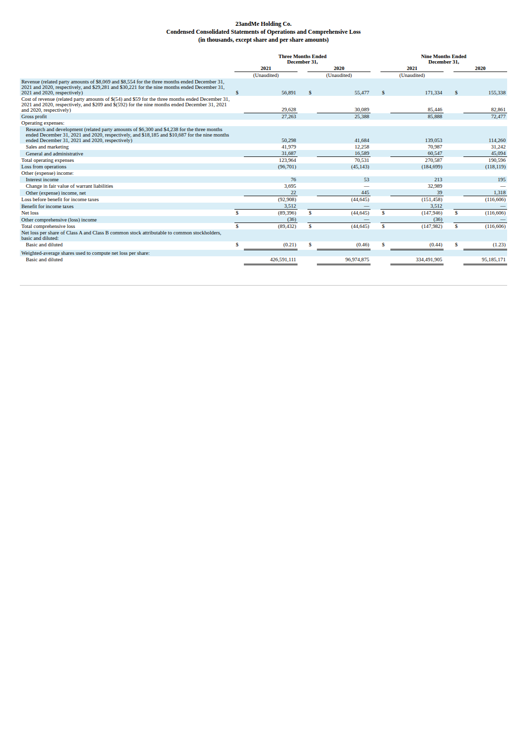23andMe Holding Co.
Condensed Consolidated Statements of Operations and Comprehensive Loss
(in thousands, except share and per share amounts)
| | Three Months Ended December 31, | | Nine Months Ended December 31, |
| | 2021 | | 2020 | | 2021 | | 2020 |
| | (Unaudited) | | (Unaudited) | | (Unaudited) | | |
| Revenue (related party amounts of $8,069 and $8,554 for the three months ended December 31, 2021 and 2020, respectively, and $29,281 and $30,221 for the nine months ended December 31, 2021 and 2020, respectively) | $ | 56,891 | | $ | 55,477 | | $ | 171,334 | | $ | 155,338 |
| Cost of revenue (related party amounts of $(54) and $59 for the three months ended December 31, 2021 and 2020, respectively, and $209 and $(592) for the nine months ended December 31, 2021 and 2020, respectively) | | 29,628 | | | 30,089 | | | 85,446 | | | 82,861 |
| Gross profit | | 27,263 | | | 25,388 | | | 85,888 | | | 72,477 |
| Operating expenses: | | | | | | | | | | | |
| Research and development (related party amounts of $6,300 and $4,238 for the three months ended December 31, 2021 and 2020, respectively, and $18,185 and $10,687 for the nine months ended December 31, 2021 and 2020, respectively) | | 50,298 | | | 41,684 | | | 139,053 | | | 114,260 |
| Sales and marketing | | 41,979 | | | 12,258 | | | 70,987 | | | 31,242 |
| General and administrative | | 31,687 | | | 16,589 | | | 60,547 | | | 45,094 |
| Total operating expenses | | 123,964 | | | 70,531 | | | 270,587 | | | 190,596 |
| Loss from operations | | (96,701) | | | (45,143) | | | (184,699) | | | (118,119) |
| Other (expense) income: | | | | | | | | | | | |
| Interest income | | 76 | | | 53 | | | 213 | | | 195 |
| Change in fair value of warrant liabilities | | 3,695 | | | — | | | 32,989 | | | — |
| Other (expense) income, net | | 22 | | | 445 | | | 39 | | | 1,318 |
| Loss before benefit for income taxes | | (92,908) | | | (44,645) | | | (151,458) | | | (116,606) |
| Benefit for income taxes | | 3,512 | | | — | | | 3,512 | | | — |
| Net loss | $ | (89,396) | | $ | (44,645) | | $ | (147,946) | | $ | (116,606) |
| Other comprehensive (loss) income | | (36) | | | — | | | (36) | | | — |
| Total comprehensive loss | $ | (89,432) | | $ | (44,645) | | $ | (147,982) | | $ | (116,606) |
| Net loss per share of Class A and Class B common stock attributable to common stockholders, basic and diluted: | | | | | | | | | | | |
| Basic and diluted | $ | (0.21) | | $ | (0.46) | | $ | (0.44) | | $ | (1.23) |
| Weighted-average shares used to compute net loss per share: | | | | | | | | | | | |
| Basic and diluted | | 426,591,111 | | | 96,974,875 | | | 334,491,905 | | | 95,185,171 |